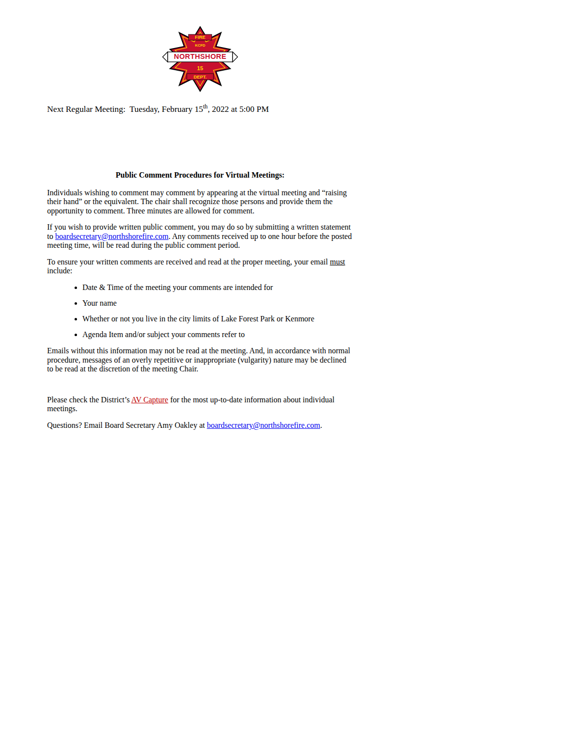FIRE KCFD NORTHSHORE 15 DEPT.
Next Regular Meeting: Tuesday, February 15th, 2022 at 5:00 PM
Public Comment Procedures for Virtual Meetings:
Individuals wishing to comment may comment by appearing at the virtual meeting and “raising their hand” or the equivalent. The chair shall recognize those persons and provide them the opportunity to comment. Three minutes are allowed for comment.
If you wish to provide written public comment, you may do so by submitting a written statement to boardsecretary@northshorefire.com. Any comments received up to one hour before the posted meeting time, will be read during the public comment period.
To ensure your written comments are received and read at the proper meeting, your email must include:
Date & Time of the meeting your comments are intended for
Your name
Whether or not you live in the city limits of Lake Forest Park or Kenmore
Agenda Item and/or subject your comments refer to
Emails without this information may not be read at the meeting. And, in accordance with normal procedure, messages of an overly repetitive or inappropriate (vulgarity) nature may be declined to be read at the discretion of the meeting Chair.
Please check the District’s AV Capture for the most up-to-date information about individual meetings.
Questions? Email Board Secretary Amy Oakley at boardsecretary@northshorefire.com.